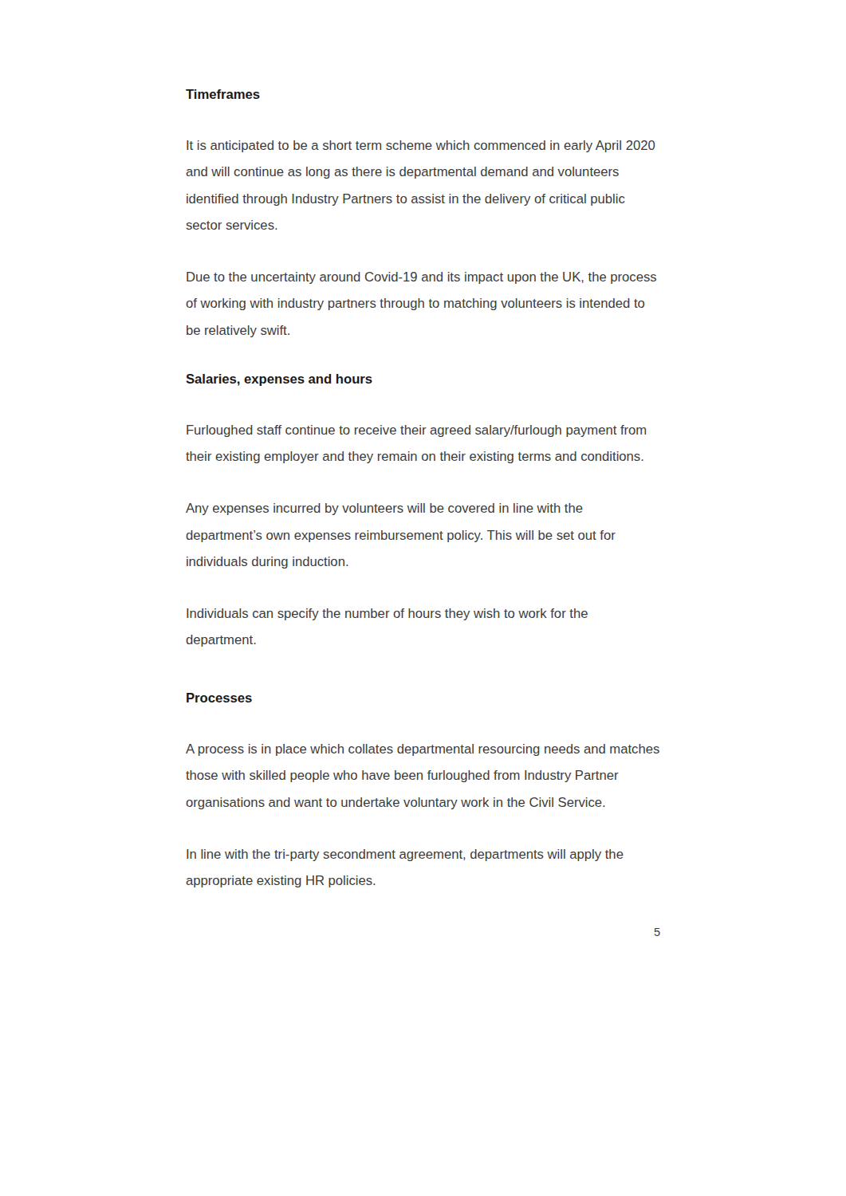Timeframes
It is anticipated to be a short term scheme which commenced in early April 2020 and will continue as long as there is departmental demand and volunteers identified through Industry Partners to assist in the delivery of critical public sector services.
Due to the uncertainty around Covid-19 and its impact upon the UK, the process of working with industry partners through to matching volunteers is intended to be relatively swift.
Salaries, expenses and hours
Furloughed staff continue to receive their agreed salary/furlough payment from their existing employer and they remain on their existing terms and conditions.
Any expenses incurred by volunteers will be covered in line with the department’s own expenses reimbursement policy. This will be set out for individuals during induction.
Individuals can specify the number of hours they wish to work for the department.
Processes
A process is in place which collates departmental resourcing needs and matches those with skilled people who have been furloughed from Industry Partner organisations and want to undertake voluntary work in the Civil Service.
In line with the tri-party secondment agreement, departments will apply the appropriate existing HR policies.
5